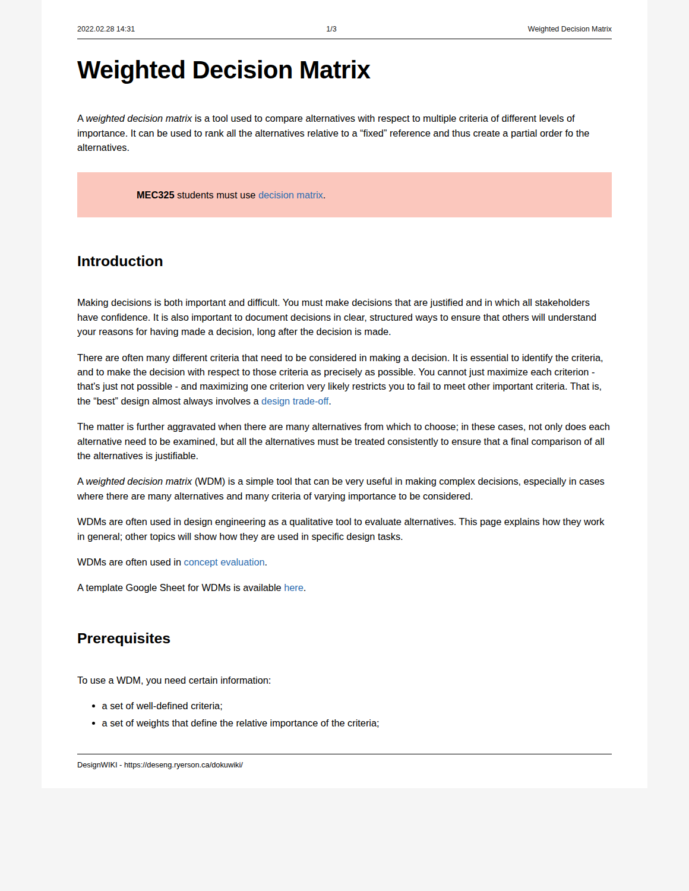2022.02.28 14:31
1/3
Weighted Decision Matrix
Weighted Decision Matrix
A weighted decision matrix is a tool used to compare alternatives with respect to multiple criteria of different levels of importance. It can be used to rank all the alternatives relative to a “fixed” reference and thus create a partial order fo the alternatives.
MEC325 students must use decision matrix.
Introduction
Making decisions is both important and difficult. You must make decisions that are justified and in which all stakeholders have confidence. It is also important to document decisions in clear, structured ways to ensure that others will understand your reasons for having made a decision, long after the decision is made.
There are often many different criteria that need to be considered in making a decision. It is essential to identify the criteria, and to make the decision with respect to those criteria as precisely as possible. You cannot just maximize each criterion - that's just not possible - and maximizing one criterion very likely restricts you to fail to meet other important criteria. That is, the “best” design almost always involves a design trade-off.
The matter is further aggravated when there are many alternatives from which to choose; in these cases, not only does each alternative need to be examined, but all the alternatives must be treated consistently to ensure that a final comparison of all the alternatives is justifiable.
A weighted decision matrix (WDM) is a simple tool that can be very useful in making complex decisions, especially in cases where there are many alternatives and many criteria of varying importance to be considered.
WDMs are often used in design engineering as a qualitative tool to evaluate alternatives. This page explains how they work in general; other topics will show how they are used in specific design tasks.
WDMs are often used in concept evaluation.
A template Google Sheet for WDMs is available here.
Prerequisites
To use a WDM, you need certain information:
a set of well-defined criteria;
a set of weights that define the relative importance of the criteria;
DesignWIKI - https://deseng.ryerson.ca/dokuwiki/